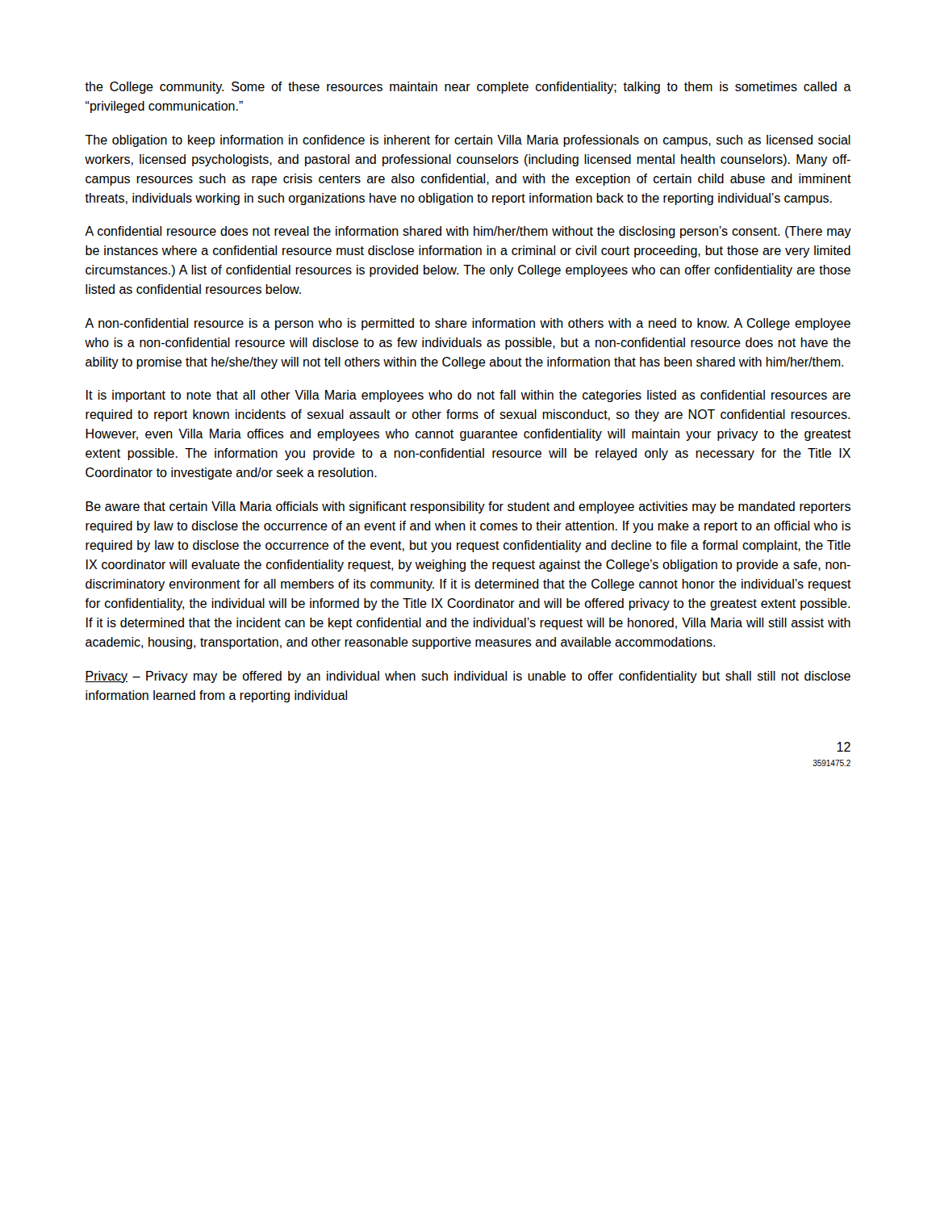the College community. Some of these resources maintain near complete confidentiality; talking to them is sometimes called a “privileged communication.”
The obligation to keep information in confidence is inherent for certain Villa Maria professionals on campus, such as licensed social workers, licensed psychologists, and pastoral and professional counselors (including licensed mental health counselors). Many off-campus resources such as rape crisis centers are also confidential, and with the exception of certain child abuse and imminent threats, individuals working in such organizations have no obligation to report information back to the reporting individual’s campus.
A confidential resource does not reveal the information shared with him/her/them without the disclosing person’s consent. (There may be instances where a confidential resource must disclose information in a criminal or civil court proceeding, but those are very limited circumstances.) A list of confidential resources is provided below. The only College employees who can offer confidentiality are those listed as confidential resources below.
A non-confidential resource is a person who is permitted to share information with others with a need to know. A College employee who is a non-confidential resource will disclose to as few individuals as possible, but a non-confidential resource does not have the ability to promise that he/she/they will not tell others within the College about the information that has been shared with him/her/them.
It is important to note that all other Villa Maria employees who do not fall within the categories listed as confidential resources are required to report known incidents of sexual assault or other forms of sexual misconduct, so they are NOT confidential resources. However, even Villa Maria offices and employees who cannot guarantee confidentiality will maintain your privacy to the greatest extent possible. The information you provide to a non-confidential resource will be relayed only as necessary for the Title IX Coordinator to investigate and/or seek a resolution.
Be aware that certain Villa Maria officials with significant responsibility for student and employee activities may be mandated reporters required by law to disclose the occurrence of an event if and when it comes to their attention. If you make a report to an official who is required by law to disclose the occurrence of the event, but you request confidentiality and decline to file a formal complaint, the Title IX coordinator will evaluate the confidentiality request, by weighing the request against the College’s obligation to provide a safe, non-discriminatory environment for all members of its community. If it is determined that the College cannot honor the individual’s request for confidentiality, the individual will be informed by the Title IX Coordinator and will be offered privacy to the greatest extent possible. If it is determined that the incident can be kept confidential and the individual’s request will be honored, Villa Maria will still assist with academic, housing, transportation, and other reasonable supportive measures and available accommodations.
Privacy – Privacy may be offered by an individual when such individual is unable to offer confidentiality but shall still not disclose information learned from a reporting individual
12
3591475.2